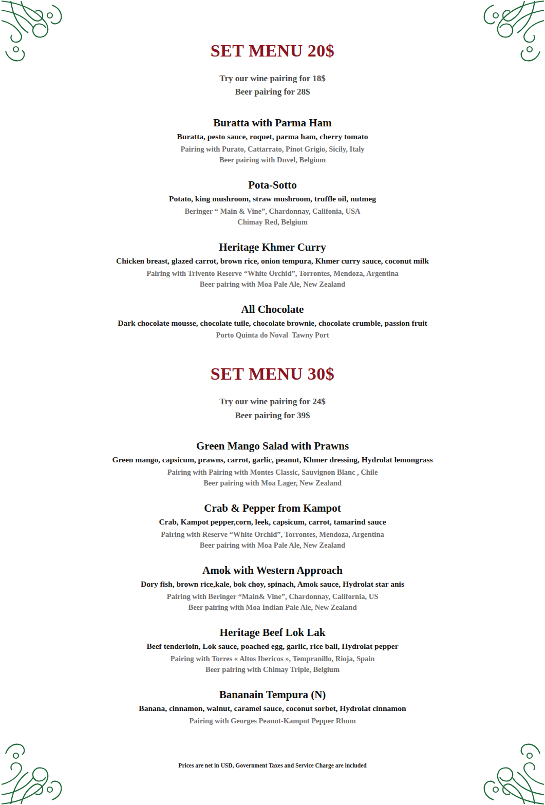SET MENU 20$
Try our wine pairing for 18$
Beer pairing for 28$
Buratta with Parma Ham
Buratta, pesto sauce, roquet, parma ham, cherry tomato
Pairing with Purato, Cattarrato, Pinot Grigio, Sicily, Italy
Beer pairing with Duvel, Belgium
Pota-Sotto
Potato, king mushroom, straw mushroom, truffle oil, nutmeg
Beringer “ Main & Vine”, Chardonnay, Califonia, USA
Chimay Red, Belgium
Heritage Khmer Curry
Chicken breast, glazed carrot, brown rice, onion tempura, Khmer curry sauce, coconut milk
Pairing with Trivento Reserve “White Orchid”, Torrontes, Mendoza, Argentina
Beer pairing with Moa Pale Ale, New Zealand
All Chocolate
Dark chocolate mousse, chocolate tuile, chocolate brownie, chocolate crumble, passion fruit
Porto Quinta do Noval Tawny Port
SET MENU 30$
Try our wine pairing for 24$
Beer pairing for 39$
Green Mango Salad with Prawns
Green mango, capsicum, prawns, carrot, garlic, peanut, Khmer dressing, Hydrolat lemongrass
Pairing with Pairing with Montes Classic, Sauvignon Blanc , Chile
Beer pairing with Moa Lager, New Zealand
Crab & Pepper from Kampot
Crab, Kampot pepper,corn, leek, capsicum, carrot, tamarind sauce
Pairing with Reserve “White Orchid”, Torrontes, Mendoza, Argentina
Beer pairing with Moa Pale Ale, New Zealand
Amok with Western Approach
Dory fish, brown rice,kale, bok choy, spinach, Amok sauce, Hydrolat star anis
Pairing with Beringer “Main& Vine”, Chardonnay, California, US
Beer pairing with Moa Indian Pale Ale, New Zealand
Heritage Beef Lok Lak
Beef tenderloin, Lok sauce, poached egg, garlic, rice ball, Hydrolat pepper
Pairing with Torres « Altos Ibericos », Tempranillo, Rioja, Spain
Beer pairing with Chimay Triple, Belgium
Bananain Tempura (N)
Banana, cinnamon, walnut, caramel sauce, coconut sorbet, Hydrolat cinnamon
Pairing with Georges Peanut-Kampot Pepper Rhum
Prices are net in USD, Government Taxes and Service Charge are included